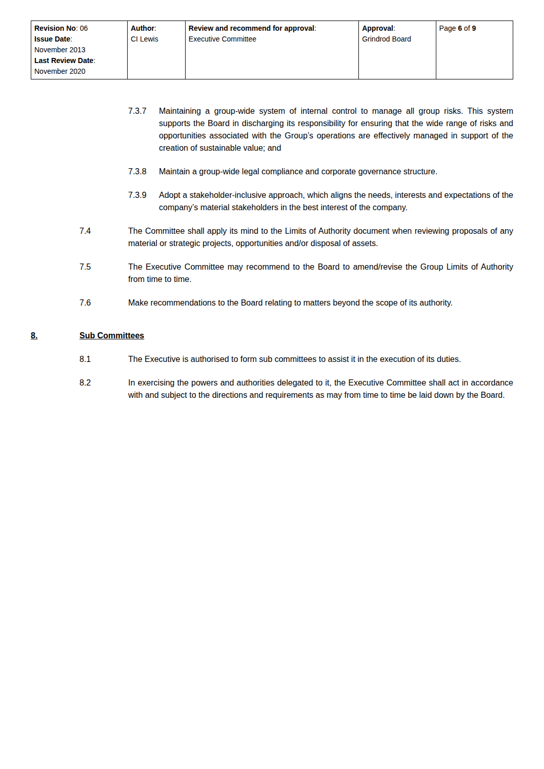| Revision No : 06 Issue Date : November 2013 Last Review Date : November 2020 | Author : CI Lewis | Review and recommend for approval : Executive Committee | Approval : Grindrod Board | Page 6 of 9 |
7.3.7 Maintaining a group-wide system of internal control to manage all group risks. This system supports the Board in discharging its responsibility for ensuring that the wide range of risks and opportunities associated with the Group’s operations are effectively managed in support of the creation of sustainable value; and
7.3.8 Maintain a group-wide legal compliance and corporate governance structure.
7.3.9 Adopt a stakeholder-inclusive approach, which aligns the needs, interests and expectations of the company’s material stakeholders in the best interest of the company.
7.4 The Committee shall apply its mind to the Limits of Authority document when reviewing proposals of any material or strategic projects, opportunities and/or disposal of assets.
7.5 The Executive Committee may recommend to the Board to amend/revise the Group Limits of Authority from time to time.
7.6 Make recommendations to the Board relating to matters beyond the scope of its authority.
8. Sub Committees
8.1 The Executive is authorised to form sub committees to assist it in the execution of its duties.
8.2 In exercising the powers and authorities delegated to it, the Executive Committee shall act in accordance with and subject to the directions and requirements as may from time to time be laid down by the Board.